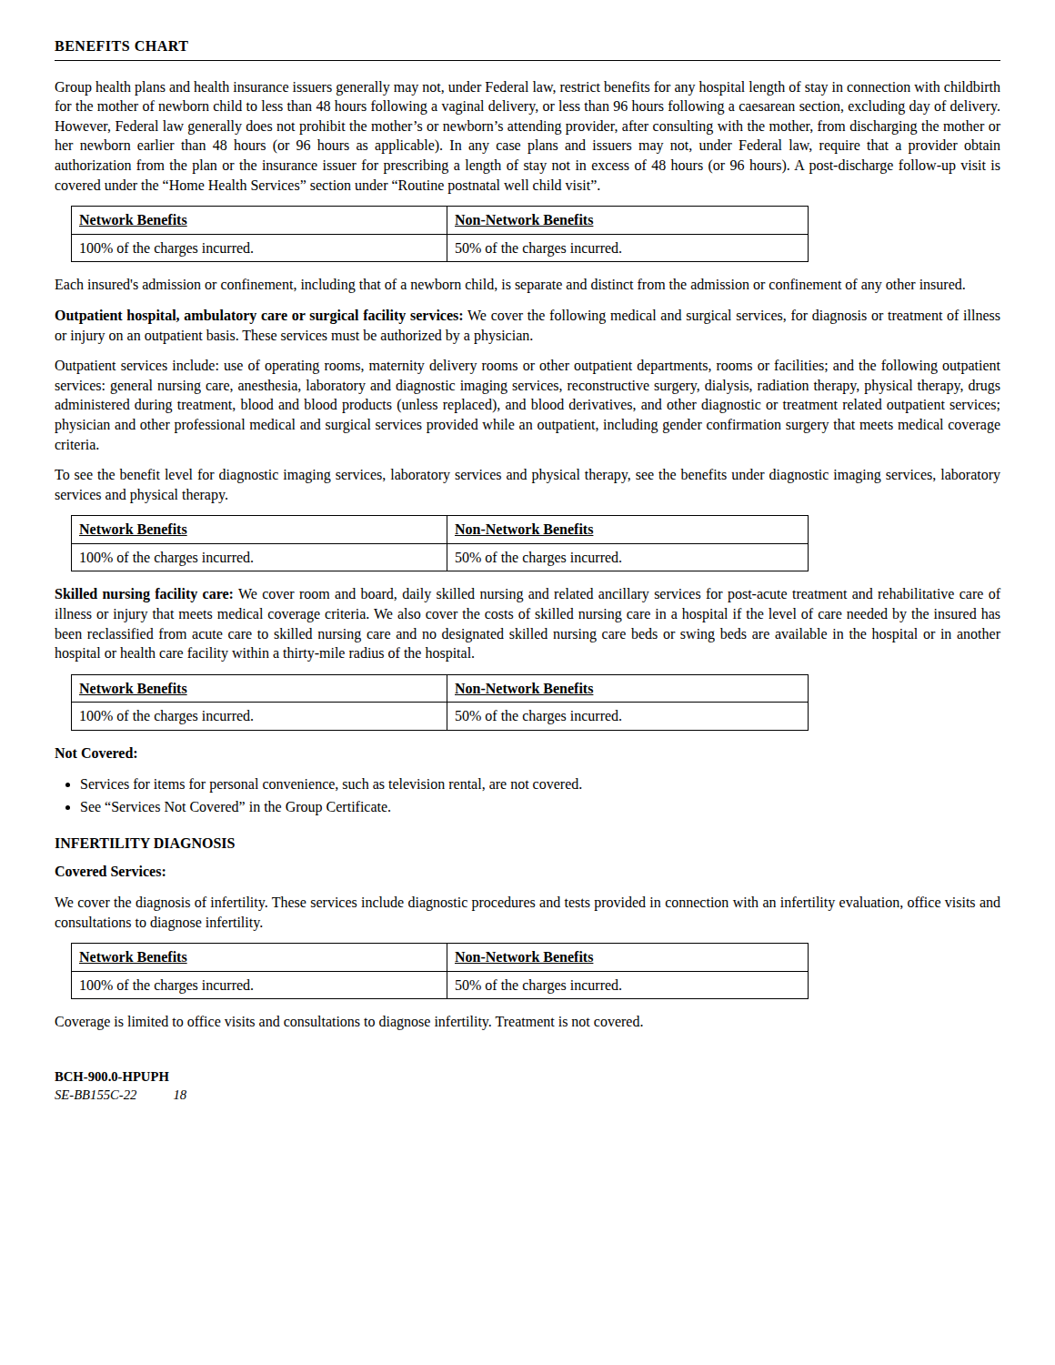BENEFITS CHART
Group health plans and health insurance issuers generally may not, under Federal law, restrict benefits for any hospital length of stay in connection with childbirth for the mother of newborn child to less than 48 hours following a vaginal delivery, or less than 96 hours following a caesarean section, excluding day of delivery. However, Federal law generally does not prohibit the mother’s or newborn’s attending provider, after consulting with the mother, from discharging the mother or her newborn earlier than 48 hours (or 96 hours as applicable). In any case plans and issuers may not, under Federal law, require that a provider obtain authorization from the plan or the insurance issuer for prescribing a length of stay not in excess of 48 hours (or 96 hours). A post-discharge follow-up visit is covered under the “Home Health Services” section under “Routine postnatal well child visit”.
| Network Benefits | Non-Network Benefits |
| --- | --- |
| 100% of the charges incurred. | 50% of the charges incurred. |
Each insured's admission or confinement, including that of a newborn child, is separate and distinct from the admission or confinement of any other insured.
Outpatient hospital, ambulatory care or surgical facility services: We cover the following medical and surgical services, for diagnosis or treatment of illness or injury on an outpatient basis. These services must be authorized by a physician.
Outpatient services include: use of operating rooms, maternity delivery rooms or other outpatient departments, rooms or facilities; and the following outpatient services: general nursing care, anesthesia, laboratory and diagnostic imaging services, reconstructive surgery, dialysis, radiation therapy, physical therapy, drugs administered during treatment, blood and blood products (unless replaced), and blood derivatives, and other diagnostic or treatment related outpatient services; physician and other professional medical and surgical services provided while an outpatient, including gender confirmation surgery that meets medical coverage criteria.
To see the benefit level for diagnostic imaging services, laboratory services and physical therapy, see the benefits under diagnostic imaging services, laboratory services and physical therapy.
| Network Benefits | Non-Network Benefits |
| --- | --- |
| 100% of the charges incurred. | 50% of the charges incurred. |
Skilled nursing facility care: We cover room and board, daily skilled nursing and related ancillary services for post-acute treatment and rehabilitative care of illness or injury that meets medical coverage criteria. We also cover the costs of skilled nursing care in a hospital if the level of care needed by the insured has been reclassified from acute care to skilled nursing care and no designated skilled nursing care beds or swing beds are available in the hospital or in another hospital or health care facility within a thirty-mile radius of the hospital.
| Network Benefits | Non-Network Benefits |
| --- | --- |
| 100% of the charges incurred. | 50% of the charges incurred. |
Not Covered:
Services for items for personal convenience, such as television rental, are not covered.
See “Services Not Covered” in the Group Certificate.
INFERTILITY DIAGNOSIS
Covered Services:
We cover the diagnosis of infertility. These services include diagnostic procedures and tests provided in connection with an infertility evaluation, office visits and consultations to diagnose infertility.
| Network Benefits | Non-Network Benefits |
| --- | --- |
| 100% of the charges incurred. | 50% of the charges incurred. |
Coverage is limited to office visits and consultations to diagnose infertility. Treatment is not covered.
BCH-900.0-HPUPH
SE-BB155C-22 18